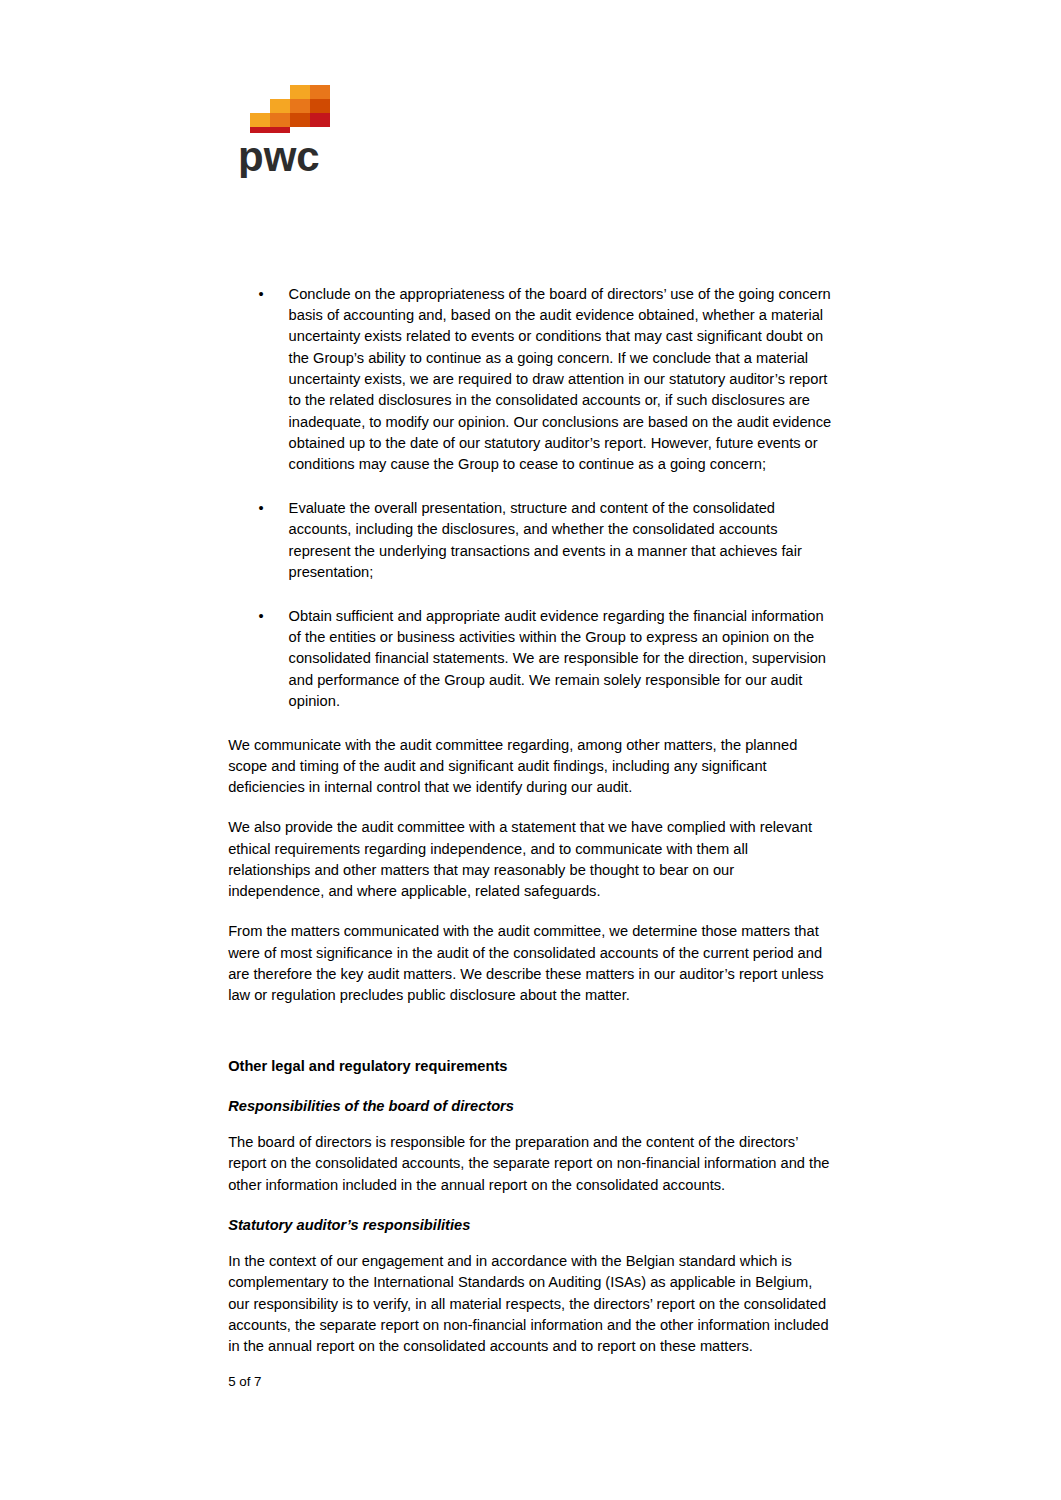pwc
Conclude on the appropriateness of the board of directors’ use of the going concern basis of accounting and, based on the audit evidence obtained, whether a material uncertainty exists related to events or conditions that may cast significant doubt on the Group’s ability to continue as a going concern. If we conclude that a material uncertainty exists, we are required to draw attention in our statutory auditor’s report to the related disclosures in the consolidated accounts or, if such disclosures are inadequate, to modify our opinion. Our conclusions are based on the audit evidence obtained up to the date of our statutory auditor’s report. However, future events or conditions may cause the Group to cease to continue as a going concern;
Evaluate the overall presentation, structure and content of the consolidated accounts, including the disclosures, and whether the consolidated accounts represent the underlying transactions and events in a manner that achieves fair presentation;
Obtain sufficient and appropriate audit evidence regarding the financial information of the entities or business activities within the Group to express an opinion on the consolidated financial statements. We are responsible for the direction, supervision and performance of the Group audit. We remain solely responsible for our audit opinion.
We communicate with the audit committee regarding, among other matters, the planned scope and timing of the audit and significant audit findings, including any significant deficiencies in internal control that we identify during our audit.
We also provide the audit committee with a statement that we have complied with relevant ethical requirements regarding independence, and to communicate with them all relationships and other matters that may reasonably be thought to bear on our independence, and where applicable, related safeguards.
From the matters communicated with the audit committee, we determine those matters that were of most significance in the audit of the consolidated accounts of the current period and are therefore the key audit matters. We describe these matters in our auditor’s report unless law or regulation precludes public disclosure about the matter.
Other legal and regulatory requirements
Responsibilities of the board of directors
The board of directors is responsible for the preparation and the content of the directors’ report on the consolidated accounts, the separate report on non-financial information and the other information included in the annual report on the consolidated accounts.
Statutory auditor’s responsibilities
In the context of our engagement and in accordance with the Belgian standard which is complementary to the International Standards on Auditing (ISAs) as applicable in Belgium, our responsibility is to verify, in all material respects, the directors’ report on the consolidated accounts, the separate report on non-financial information and the other information included in the annual report on the consolidated accounts and to report on these matters.
5 of 7